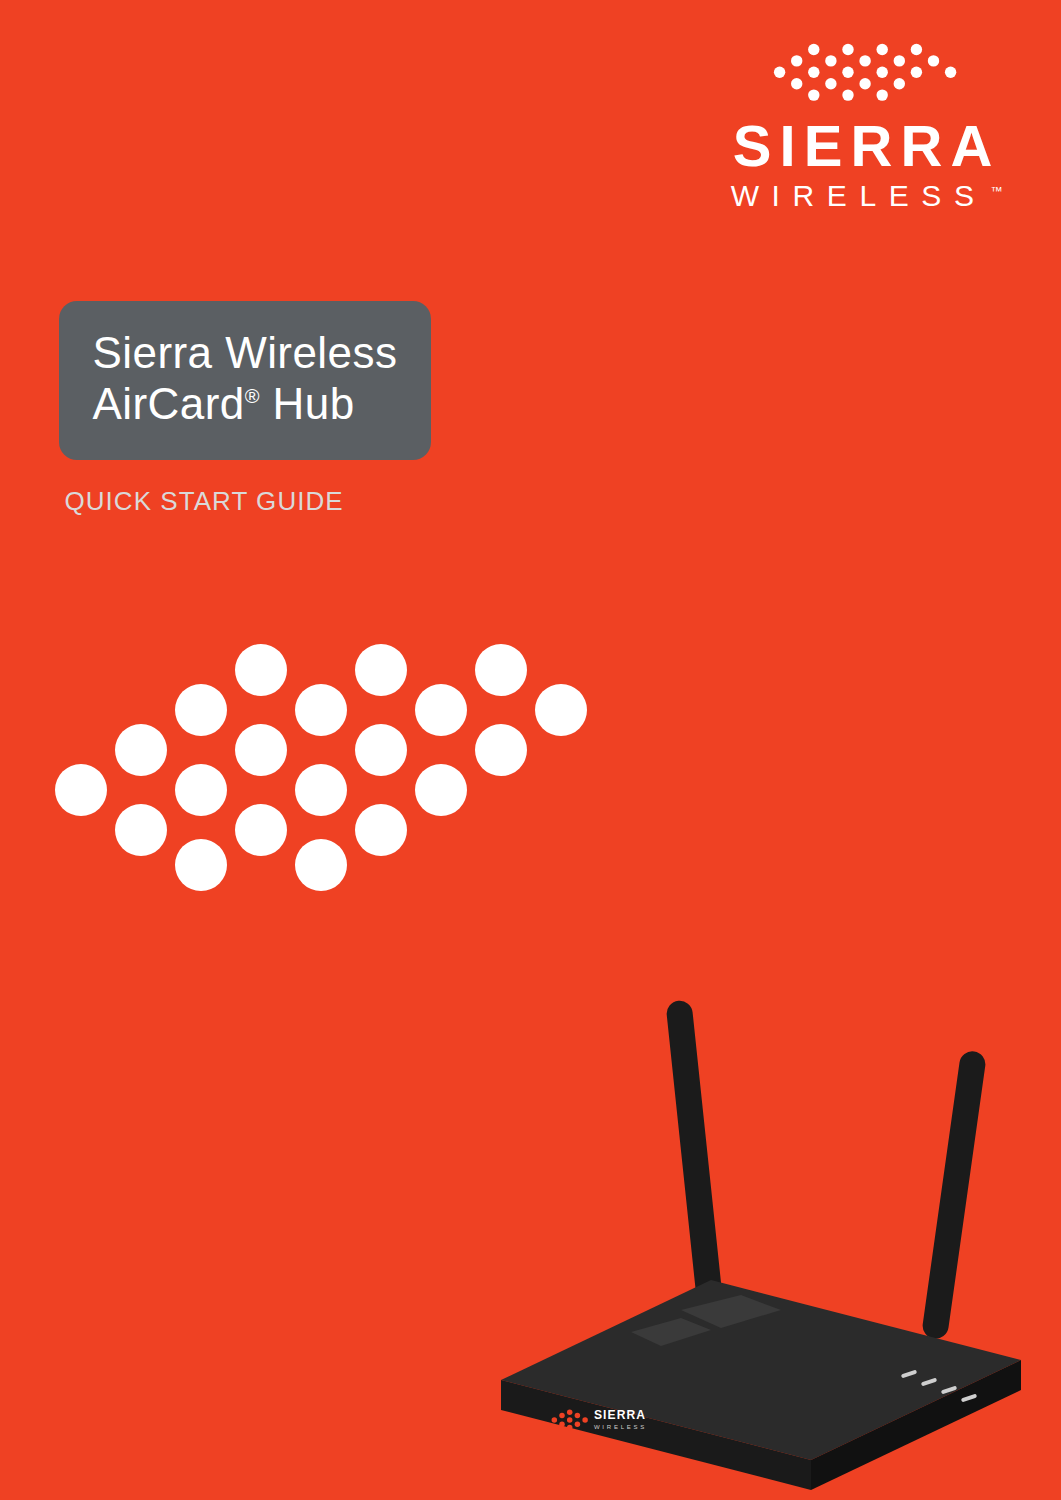SIERRA
WIRELESS™
Sierra Wireless
AirCard® Hub
QUICK START GUIDE
SIERRA WIRELESS